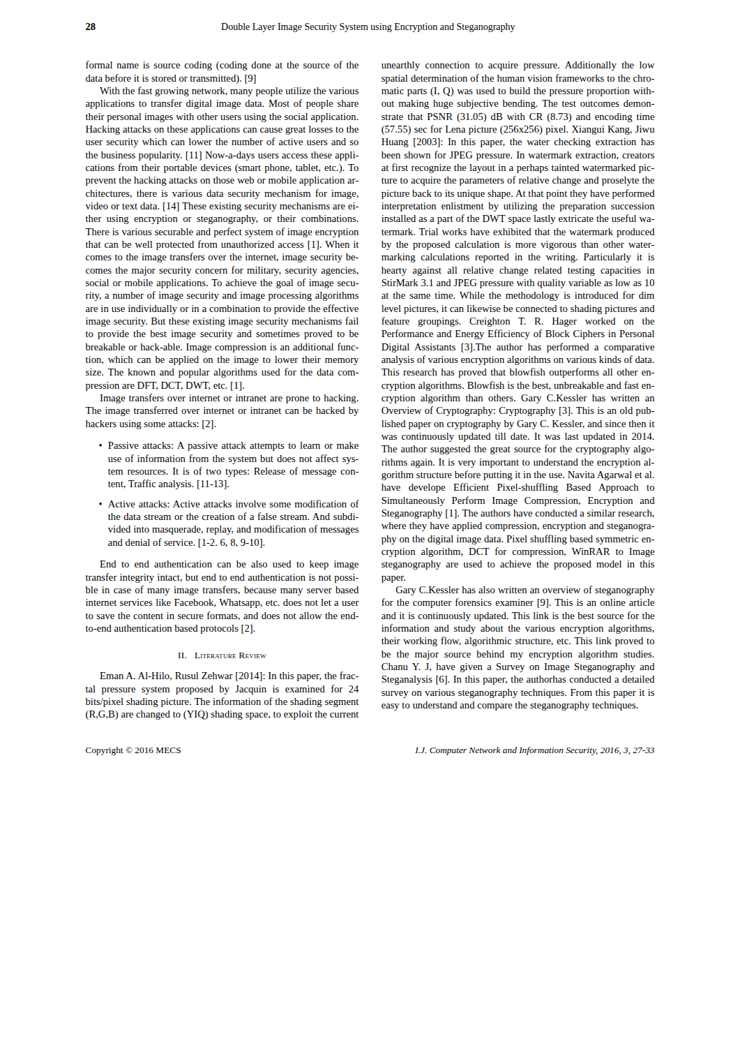28 Double Layer Image Security System using Encryption and Steganography
formal name is source coding (coding done at the source of the data before it is stored or transmitted). [9]
With the fast growing network, many people utilize the various applications to transfer digital image data. Most of people share their personal images with other users using the social application. Hacking attacks on these applications can cause great losses to the user security which can lower the number of active users and so the business popularity. [11] Now-a-days users access these applications from their portable devices (smart phone, tablet, etc.). To prevent the hacking attacks on those web or mobile application architectures, there is various data security mechanism for image, video or text data. [14] These existing security mechanisms are either using encryption or steganography, or their combinations. There is various securable and perfect system of image encryption that can be well protected from unauthorized access [1]. When it comes to the image transfers over the internet, image security becomes the major security concern for military, security agencies, social or mobile applications. To achieve the goal of image security, a number of image security and image processing algorithms are in use individually or in a combination to provide the effective image security. But these existing image security mechanisms fail to provide the best image security and sometimes proved to be breakable or hack-able. Image compression is an additional function, which can be applied on the image to lower their memory size. The known and popular algorithms used for the data compression are DFT, DCT, DWT, etc. [1].
Image transfers over internet or intranet are prone to hacking. The image transferred over internet or intranet can be hacked by hackers using some attacks: [2].
Passive attacks: A passive attack attempts to learn or make use of information from the system but does not affect system resources. It is of two types: Release of message content, Traffic analysis. [11-13].
Active attacks: Active attacks involve some modification of the data stream or the creation of a false stream. And subdivided into masquerade, replay, and modification of messages and denial of service. [1-2. 6, 8, 9-10].
End to end authentication can be also used to keep image transfer integrity intact, but end to end authentication is not possible in case of many image transfers, because many server based internet services like Facebook, Whatsapp, etc. does not let a user to save the content in secure formats, and does not allow the end-to-end authentication based protocols [2].
II. Literature Review
Eman A. Al-Hilo, Rusul Zehwar [2014]: In this paper, the fractal pressure system proposed by Jacquin is examined for 24 bits/pixel shading picture. The information of the shading segment (R,G,B) are changed to (YIQ) shading space, to exploit the current unearthly connection to acquire pressure. Additionally the low spatial determination of the human vision frameworks to the chromatic parts (I, Q) was used to build the pressure proportion without making huge subjective bending. The test outcomes demonstrate that PSNR (31.05) dB with CR (8.73) and encoding time (57.55) sec for Lena picture (256x256) pixel. Xiangui Kang, Jiwu Huang [2003]: In this paper, the water checking extraction has been shown for JPEG pressure. In watermark extraction, creators at first recognize the layout in a perhaps tainted watermarked picture to acquire the parameters of relative change and proselyte the picture back to its unique shape. At that point they have performed interpretation enlistment by utilizing the preparation succession installed as a part of the DWT space lastly extricate the useful watermark. Trial works have exhibited that the watermark produced by the proposed calculation is more vigorous than other watermarking calculations reported in the writing. Particularly it is hearty against all relative change related testing capacities in StirMark 3.1 and JPEG pressure with quality variable as low as 10 at the same time. While the methodology is introduced for dim level pictures, it can likewise be connected to shading pictures and feature groupings. Creighton T. R. Hager worked on the Performance and Energy Efficiency of Block Ciphers in Personal Digital Assistants [3].The author has performed a comparative analysis of various encryption algorithms on various kinds of data. This research has proved that blowfish outperforms all other encryption algorithms. Blowfish is the best, unbreakable and fast encryption algorithm than others. Gary C.Kessler has written an Overview of Cryptography: Cryptography [3]. This is an old published paper on cryptography by Gary C. Kessler, and since then it was continuously updated till date. It was last updated in 2014. The author suggested the great source for the cryptography algorithms again. It is very important to understand the encryption algorithm structure before putting it in the use. Navita Agarwal et al. have develope Efficient Pixel-shuffling Based Approach to Simultaneously Perform Image Compression, Encryption and Steganography [1]. The authors have conducted a similar research, where they have applied compression, encryption and steganography on the digital image data. Pixel shuffling based symmetric encryption algorithm, DCT for compression, WinRAR to Image steganography are used to achieve the proposed model in this paper.
Gary C.Kessler has also written an overview of steganography for the computer forensics examiner [9]. This is an online article and it is continuously updated. This link is the best source for the information and study about the various encryption algorithms, their working flow, algorithmic structure, etc. This link proved to be the major source behind my encryption algorithm studies. Chanu Y. J, have given a Survey on Image Steganography and Steganalysis [6]. In this paper, the authorhas conducted a detailed survey on various steganography techniques. From this paper it is easy to understand and compare the steganography techniques.
Copyright © 2016 MECS I.J. Computer Network and Information Security, 2016, 3, 27-33